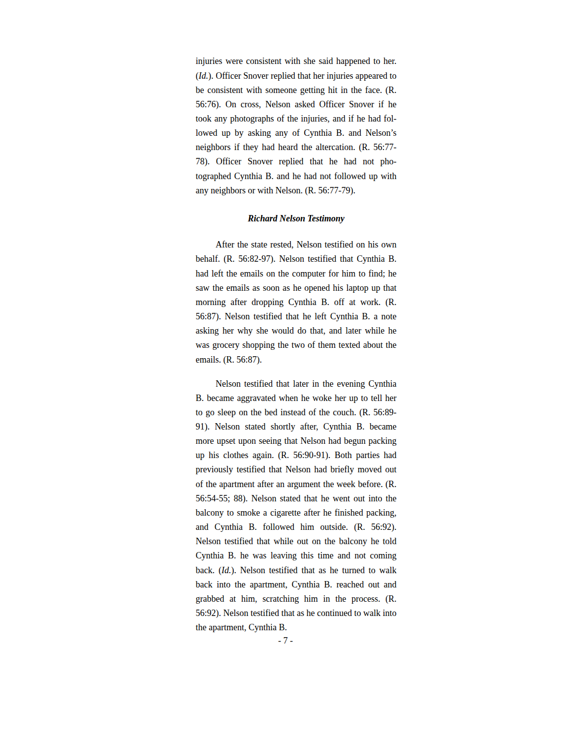injuries were consistent with she said happened to her. (Id.). Officer Snover replied that her injuries appeared to be consistent with someone getting hit in the face. (R. 56:76). On cross, Nelson asked Officer Snover if he took any photographs of the injuries, and if he had followed up by asking any of Cynthia B. and Nelson’s neighbors if they had heard the altercation. (R. 56:77-78). Officer Snover replied that he had not photographed Cynthia B. and he had not followed up with any neighbors or with Nelson. (R. 56:77-79).
Richard Nelson Testimony
After the state rested, Nelson testified on his own behalf. (R. 56:82-97). Nelson testified that Cynthia B. had left the emails on the computer for him to find; he saw the emails as soon as he opened his laptop up that morning after dropping Cynthia B. off at work. (R. 56:87). Nelson testified that he left Cynthia B. a note asking her why she would do that, and later while he was grocery shopping the two of them texted about the emails. (R. 56:87).
Nelson testified that later in the evening Cynthia B. became aggravated when he woke her up to tell her to go sleep on the bed instead of the couch. (R. 56:89-91). Nelson stated shortly after, Cynthia B. became more upset upon seeing that Nelson had begun packing up his clothes again. (R. 56:90-91). Both parties had previously testified that Nelson had briefly moved out of the apartment after an argument the week before. (R. 56:54-55; 88). Nelson stated that he went out into the balcony to smoke a cigarette after he finished packing, and Cynthia B. followed him outside. (R. 56:92). Nelson testified that while out on the balcony he told Cynthia B. he was leaving this time and not coming back. (Id.). Nelson testified that as he turned to walk back into the apartment, Cynthia B. reached out and grabbed at him, scratching him in the process. (R. 56:92). Nelson testified that as he continued to walk into the apartment, Cynthia B.
- 7 -